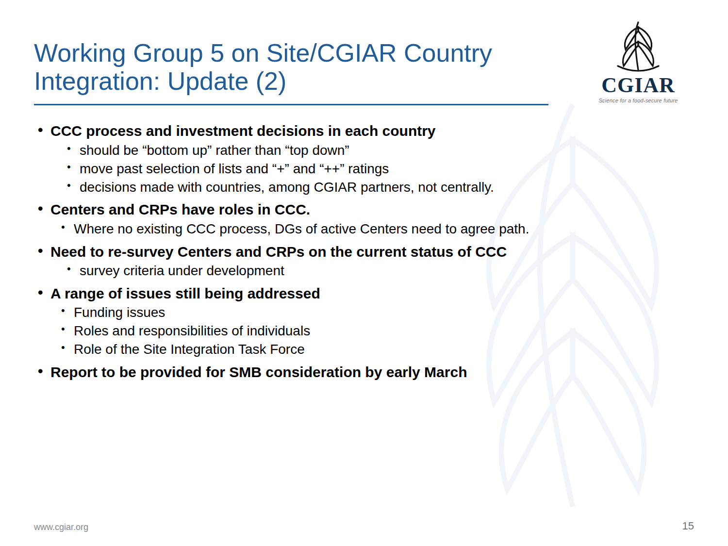CGIAR
Science for a food-secure future
Working Group 5 on Site/CGIAR Country Integration: Update (2)
CCC process and investment decisions in each country
should be “bottom up” rather than “top down”
move past selection of lists and “+” and “++” ratings
decisions made with countries, among CGIAR partners, not centrally.
Centers and CRPs have roles in CCC.
Where no existing CCC process, DGs of active Centers need to agree path.
Need to re-survey Centers and CRPs on the current status of CCC
survey criteria under development
A range of issues still being addressed
Funding issues
Roles and responsibilities of individuals
Role of the Site Integration Task Force
Report to be provided for SMB consideration by early March
www.cgiar.org
15